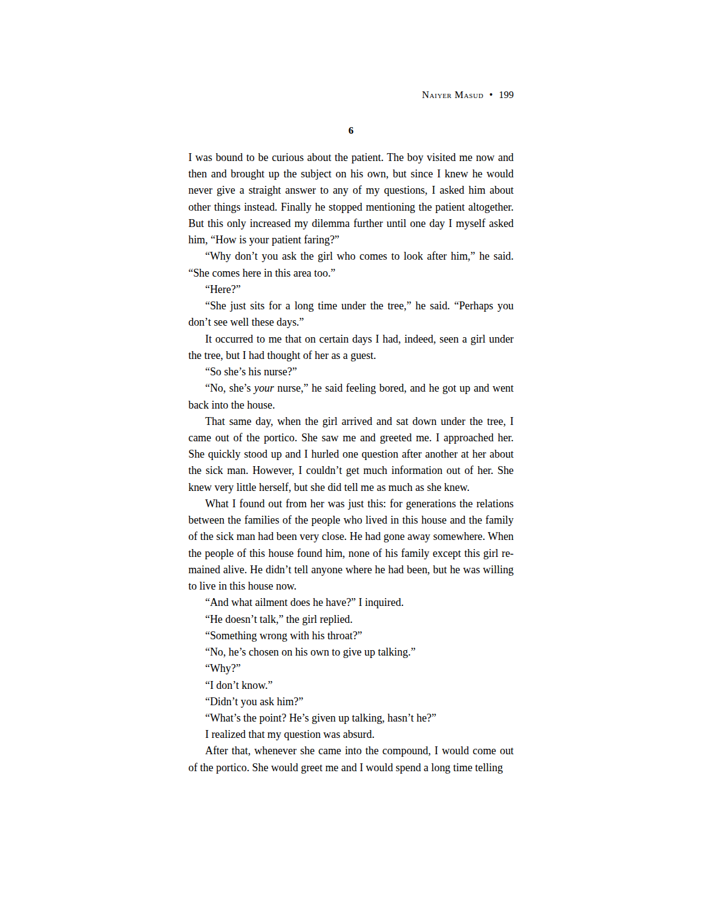Naiyer Masud • 199
6
I was bound to be curious about the patient. The boy visited me now and then and brought up the subject on his own, but since I knew he would never give a straight answer to any of my questions, I asked him about other things instead. Finally he stopped mentioning the patient altogether. But this only increased my dilemma further until one day I myself asked him, “How is your patient faring?”
“Why don’t you ask the girl who comes to look after him,” he said. “She comes here in this area too.”
“Here?”
“She just sits for a long time under the tree,” he said. “Perhaps you don’t see well these days.”
It occurred to me that on certain days I had, indeed, seen a girl under the tree, but I had thought of her as a guest.
“So she’s his nurse?”
“No, she’s your nurse,” he said feeling bored, and he got up and went back into the house.
That same day, when the girl arrived and sat down under the tree, I came out of the portico. She saw me and greeted me. I approached her. She quickly stood up and I hurled one question after another at her about the sick man. However, I couldn’t get much information out of her. She knew very little herself, but she did tell me as much as she knew.
What I found out from her was just this: for generations the relations between the families of the people who lived in this house and the family of the sick man had been very close. He had gone away somewhere. When the people of this house found him, none of his family except this girl remained alive. He didn’t tell anyone where he had been, but he was willing to live in this house now.
“And what ailment does he have?” I inquired.
“He doesn’t talk,” the girl replied.
“Something wrong with his throat?”
“No, he’s chosen on his own to give up talking.”
“Why?”
“I don’t know.”
“Didn’t you ask him?”
“What’s the point? He’s given up talking, hasn’t he?”
I realized that my question was absurd.
After that, whenever she came into the compound, I would come out of the portico. She would greet me and I would spend a long time telling